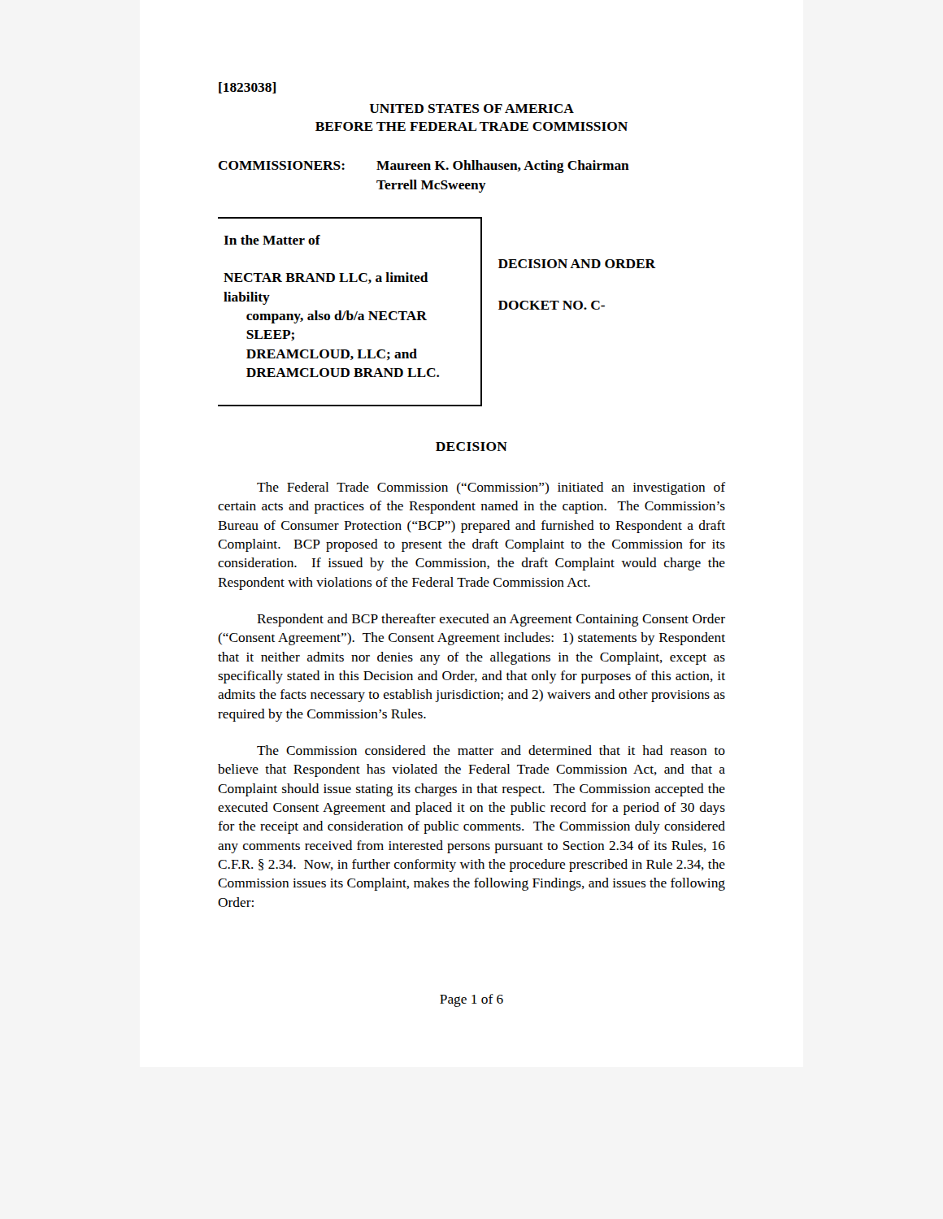[1823038]
UNITED STATES OF AMERICA
BEFORE THE FEDERAL TRADE COMMISSION
| COMMISSIONERS: | Maureen K. Ohlhausen, Acting Chairman Terrell McSweeny |
| In the Matter of NECTAR BRAND LLC, a limited liability company, also d/b/a NECTAR SLEEP; DREAMCLOUD, LLC; and DREAMCLOUD BRAND LLC. | DECISION AND ORDER DOCKET NO. C- |
DECISION
The Federal Trade Commission (“Commission”) initiated an investigation of certain acts and practices of the Respondent named in the caption. The Commission’s Bureau of Consumer Protection (“BCP”) prepared and furnished to Respondent a draft Complaint. BCP proposed to present the draft Complaint to the Commission for its consideration. If issued by the Commission, the draft Complaint would charge the Respondent with violations of the Federal Trade Commission Act.
Respondent and BCP thereafter executed an Agreement Containing Consent Order (“Consent Agreement”). The Consent Agreement includes: 1) statements by Respondent that it neither admits nor denies any of the allegations in the Complaint, except as specifically stated in this Decision and Order, and that only for purposes of this action, it admits the facts necessary to establish jurisdiction; and 2) waivers and other provisions as required by the Commission’s Rules.
The Commission considered the matter and determined that it had reason to believe that Respondent has violated the Federal Trade Commission Act, and that a Complaint should issue stating its charges in that respect. The Commission accepted the executed Consent Agreement and placed it on the public record for a period of 30 days for the receipt and consideration of public comments. The Commission duly considered any comments received from interested persons pursuant to Section 2.34 of its Rules, 16 C.F.R. § 2.34. Now, in further conformity with the procedure prescribed in Rule 2.34, the Commission issues its Complaint, makes the following Findings, and issues the following Order:
Page 1 of 6